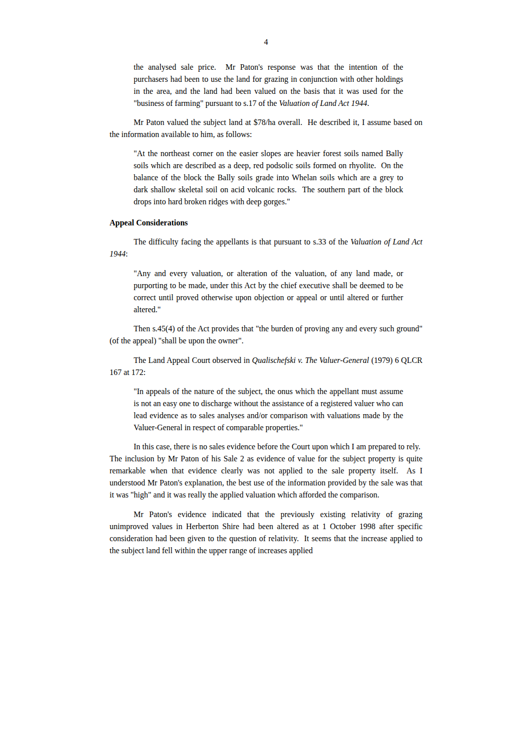4
the analysed sale price. Mr Paton's response was that the intention of the purchasers had been to use the land for grazing in conjunction with other holdings in the area, and the land had been valued on the basis that it was used for the "business of farming" pursuant to s.17 of the Valuation of Land Act 1944.
Mr Paton valued the subject land at $78/ha overall. He described it, I assume based on the information available to him, as follows:
"At the northeast corner on the easier slopes are heavier forest soils named Bally soils which are described as a deep, red podsolic soils formed on rhyolite. On the balance of the block the Bally soils grade into Whelan soils which are a grey to dark shallow skeletal soil on acid volcanic rocks. The southern part of the block drops into hard broken ridges with deep gorges."
Appeal Considerations
The difficulty facing the appellants is that pursuant to s.33 of the Valuation of Land Act 1944:
"Any and every valuation, or alteration of the valuation, of any land made, or purporting to be made, under this Act by the chief executive shall be deemed to be correct until proved otherwise upon objection or appeal or until altered or further altered."
Then s.45(4) of the Act provides that "the burden of proving any and every such ground" (of the appeal) "shall be upon the owner".
The Land Appeal Court observed in Qualischefski v. The Valuer-General (1979) 6 QLCR 167 at 172:
"In appeals of the nature of the subject, the onus which the appellant must assume is not an easy one to discharge without the assistance of a registered valuer who can lead evidence as to sales analyses and/or comparison with valuations made by the Valuer-General in respect of comparable properties."
In this case, there is no sales evidence before the Court upon which I am prepared to rely. The inclusion by Mr Paton of his Sale 2 as evidence of value for the subject property is quite remarkable when that evidence clearly was not applied to the sale property itself. As I understood Mr Paton's explanation, the best use of the information provided by the sale was that it was "high" and it was really the applied valuation which afforded the comparison.
Mr Paton's evidence indicated that the previously existing relativity of grazing unimproved values in Herberton Shire had been altered as at 1 October 1998 after specific consideration had been given to the question of relativity. It seems that the increase applied to the subject land fell within the upper range of increases applied